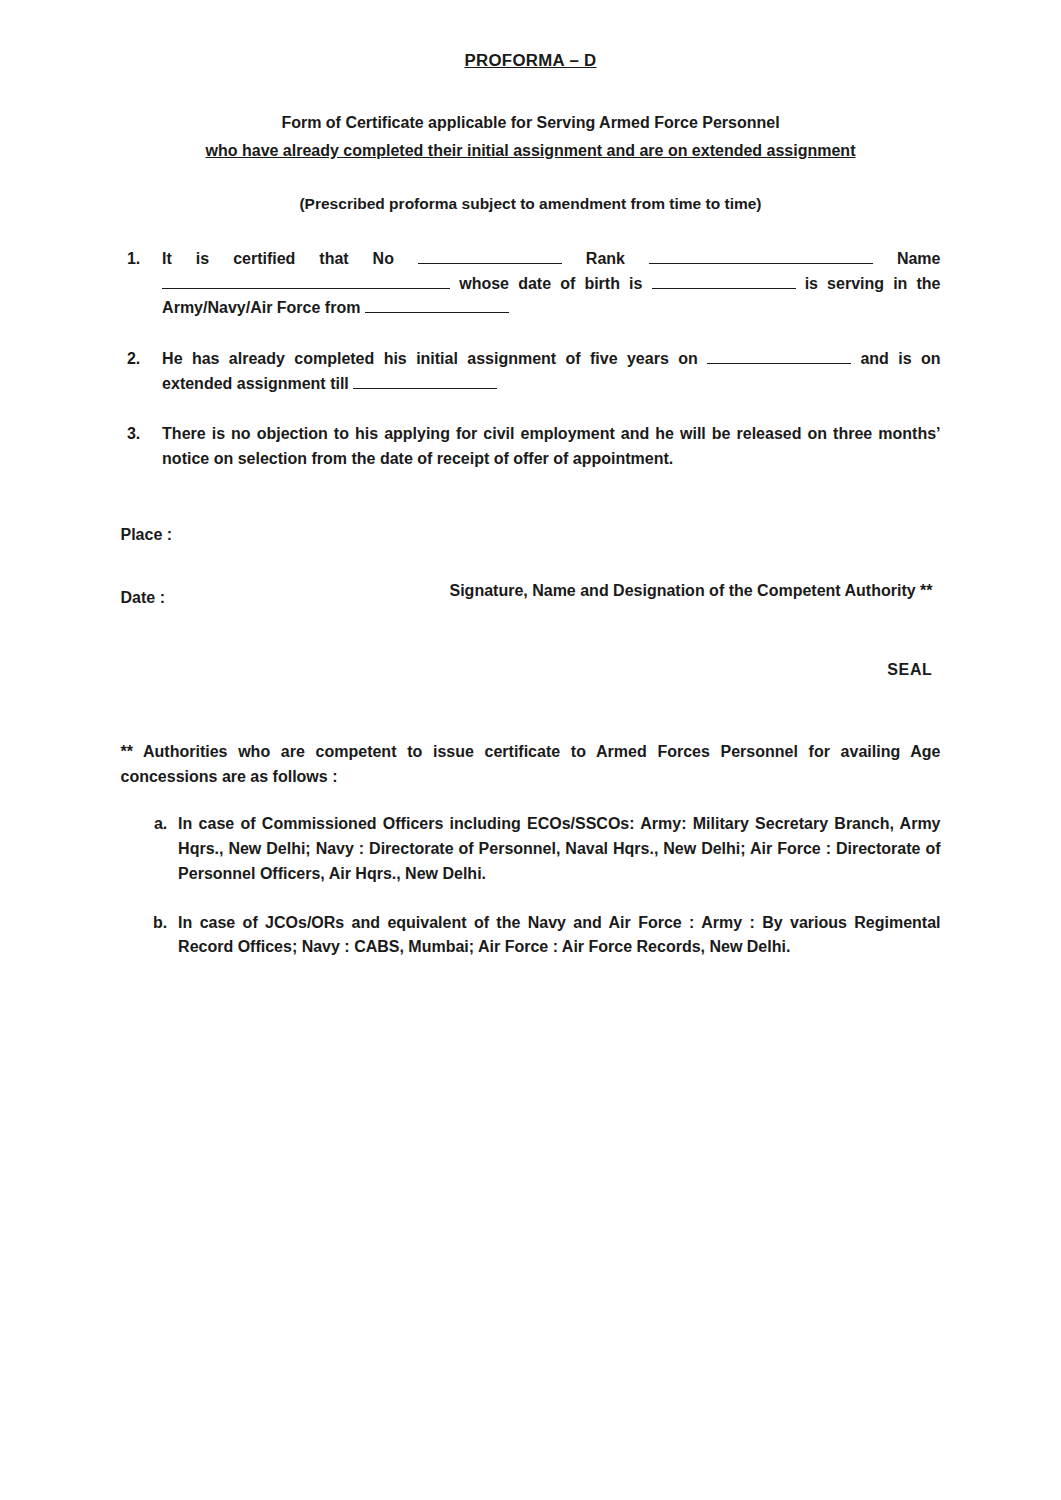PROFORMA – D
Form of Certificate applicable for Serving Armed Force Personnel
who have already completed their initial assignment and are on extended assignment
(Prescribed proforma subject to amendment from time to time)
It is certified that No Rank Name whose date of birth is is serving in the Army/Navy/Air Force from
He has already completed his initial assignment of five years on and is on extended assignment till
There is no objection to his applying for civil employment and he will be released on three months’ notice on selection from the date of receipt of offer of appointment.
Place :
Date :
Signature, Name and Designation of the Competent Authority **
SEAL
** Authorities who are competent to issue certificate to Armed Forces Personnel for availing Age concessions are as follows :
In case of Commissioned Officers including ECOs/SSCOs: Army: Military Secretary Branch, Army Hqrs., New Delhi; Navy : Directorate of Personnel, Naval Hqrs., New Delhi; Air Force : Directorate of Personnel Officers, Air Hqrs., New Delhi.
In case of JCOs/ORs and equivalent of the Navy and Air Force : Army : By various Regimental Record Offices; Navy : CABS, Mumbai; Air Force : Air Force Records, New Delhi.